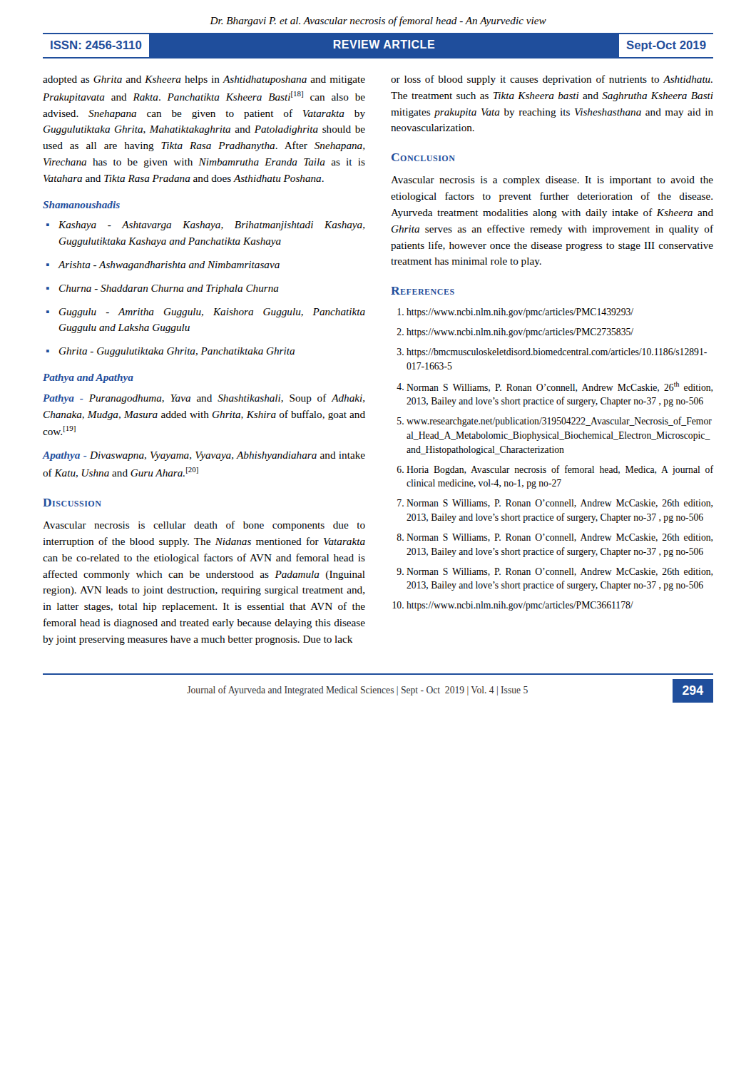Dr. Bhargavi P. et al. Avascular necrosis of femoral head - An Ayurvedic view
ISSN: 2456-3110
REVIEW ARTICLE
Sept-Oct 2019
adopted as Ghrita and Ksheera helps in Ashtidhatuposhana and mitigate Prakupitavata and Rakta. Panchatikta Ksheera Basti[18] can also be advised. Snehapana can be given to patient of Vatarakta by Guggulutiktaka Ghrita, Mahatiktakaghrita and Patoladighrita should be used as all are having Tikta Rasa Pradhanytha. After Snehapana, Virechana has to be given with Nimbamrutha Eranda Taila as it is Vatahara and Tikta Rasa Pradana and does Asthidhatu Poshana.
Shamanoushadis
Kashaya - Ashtavarga Kashaya, Brihatmanjishtadi Kashaya, Guggulutiktaka Kashaya and Panchatikta Kashaya
Arishta - Ashwagandharishta and Nimbamritasava
Churna - Shaddaran Churna and Triphala Churna
Guggulu - Amritha Guggulu, Kaishora Guggulu, Panchatikta Guggulu and Laksha Guggulu
Ghrita - Guggulutiktaka Ghrita, Panchatiktaka Ghrita
Pathya and Apathya
Pathya - Puranagodhuma, Yava and Shashtikashali, Soup of Adhaki, Chanaka, Mudga, Masura added with Ghrita, Kshira of buffalo, goat and cow.[19]
Apathya - Divaswapna, Vyayama, Vyavaya, Abhishyandiahara and intake of Katu, Ushna and Guru Ahara.[20]
Discussion
Avascular necrosis is cellular death of bone components due to interruption of the blood supply. The Nidanas mentioned for Vatarakta can be co-related to the etiological factors of AVN and femoral head is affected commonly which can be understood as Padamula (Inguinal region). AVN leads to joint destruction, requiring surgical treatment and, in latter stages, total hip replacement. It is essential that AVN of the femoral head is diagnosed and treated early because delaying this disease by joint preserving measures have a much better prognosis. Due to lack
or loss of blood supply it causes deprivation of nutrients to Ashtidhatu. The treatment such as Tikta Ksheera basti and Saghrutha Ksheera Basti mitigates prakupita Vata by reaching its Visheshasthana and may aid in neovascularization.
Conclusion
Avascular necrosis is a complex disease. It is important to avoid the etiological factors to prevent further deterioration of the disease. Ayurveda treatment modalities along with daily intake of Ksheera and Ghrita serves as an effective remedy with improvement in quality of patients life, however once the disease progress to stage III conservative treatment has minimal role to play.
References
https://www.ncbi.nlm.nih.gov/pmc/articles/PMC1439293/
https://www.ncbi.nlm.nih.gov/pmc/articles/PMC2735835/
https://bmcmusculoskeletdisord.biomedcentral.com/articles/10.1186/s12891-017-1663-5
Norman S Williams, P. Ronan O’connell, Andrew McCaskie, 26th edition, 2013, Bailey and love’s short practice of surgery, Chapter no-37 , pg no-506
www.researchgate.net/publication/319504222_Avascular_Necrosis_of_Femoral_Head_A_Metabolomic_Biophysical_Biochemical_Electron_Microscopic_and_Histopathological_Characterization
Horia Bogdan, Avascular necrosis of femoral head, Medica, A journal of clinical medicine, vol-4, no-1, pg no-27
Norman S Williams, P. Ronan O’connell, Andrew McCaskie, 26th edition, 2013, Bailey and love’s short practice of surgery, Chapter no-37 , pg no-506
Norman S Williams, P. Ronan O’connell, Andrew McCaskie, 26th edition, 2013, Bailey and love’s short practice of surgery, Chapter no-37 , pg no-506
Norman S Williams, P. Ronan O’connell, Andrew McCaskie, 26th edition, 2013, Bailey and love’s short practice of surgery, Chapter no-37 , pg no-506
https://www.ncbi.nlm.nih.gov/pmc/articles/PMC3661178/
Journal of Ayurveda and Integrated Medical Sciences | Sept - Oct 2019 | Vol. 4 | Issue 5
294